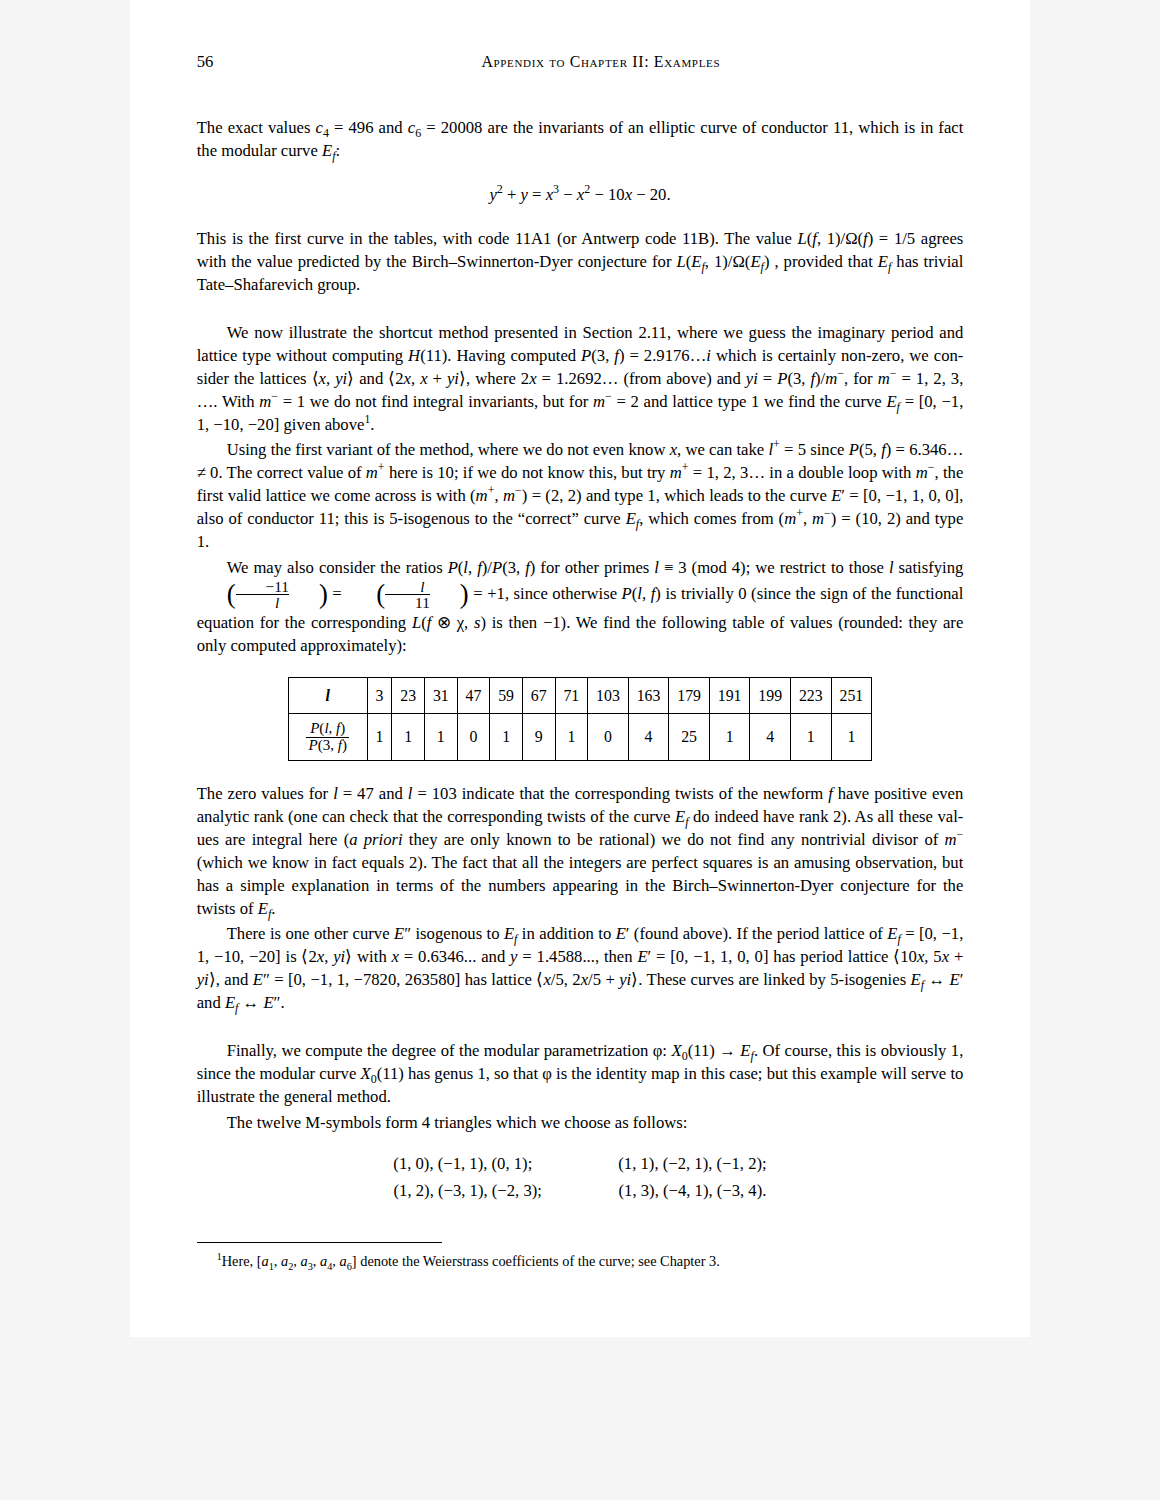56 Appendix to Chapter II: Examples
The exact values c4 = 496 and c6 = 20008 are the invariants of an elliptic curve of conductor 11, which is in fact the modular curve Ef:
y2 + y = x3 − x2 − 10x − 20.
This is the first curve in the tables, with code 11A1 (or Antwerp code 11B). The value L(f, 1)/Ω(f) = 1/5 agrees with the value predicted by the Birch–Swinnerton-Dyer conjecture for L(Ef, 1)/Ω(Ef) , provided that Ef has trivial Tate–Shafarevich group.
We now illustrate the shortcut method presented in Section 2.11, where we guess the imaginary period and lattice type without computing H(11). Having computed P(3, f) = 2.9176…i which is certainly non-zero, we consider the lattices ⟨x, yi⟩ and ⟨2x, x + yi⟩, where 2x = 1.2692… (from above) and yi = P(3, f)/m−, for m− = 1, 2, 3, …. With m− = 1 we do not find integral invariants, but for m− = 2 and lattice type 1 we find the curve Ef = [0, −1, 1, −10, −20] given above1.
Using the first variant of the method, where we do not even know x, we can take l+ = 5 since P(5, f) = 6.346… ≠ 0. The correct value of m+ here is 10; if we do not know this, but try m+ = 1, 2, 3… in a double loop with m−, the first valid lattice we come across is with (m+, m−) = (2, 2) and type 1, which leads to the curve E′ = [0, −1, 1, 0, 0], also of conductor 11; this is 5-isogenous to the “correct” curve Ef, which comes from (m+, m−) = (10, 2) and type 1.
We may also consider the ratios P(l, f)/P(3, f) for other primes l ≡ 3 (mod 4); we restrict to those l satisfying (−11 l) = (l 11) = +1, since otherwise P(l, f) is trivially 0 (since the sign of the functional equation for the corresponding L(f ⊗ χ, s) is then −1). We find the following table of values (rounded: they are only computed approximately):
| l | 3 | 23 | 31 | 47 | 59 | 67 | 71 | 103 | 163 | 179 | 191 | 199 | 223 | 251 |
| P ( l , f ) P (3, f ) | 1 | 1 | 1 | 0 | 1 | 9 | 1 | 0 | 4 | 25 | 1 | 4 | 1 | 1 |
The zero values for l = 47 and l = 103 indicate that the corresponding twists of the newform f have positive even analytic rank (one can check that the corresponding twists of the curve Ef do indeed have rank 2). As all these values are integral here (a priori they are only known to be rational) we do not find any nontrivial divisor of m− (which we know in fact equals 2). The fact that all the integers are perfect squares is an amusing observation, but has a simple explanation in terms of the numbers appearing in the Birch–Swinnerton-Dyer conjecture for the twists of Ef.
There is one other curve E″ isogenous to Ef in addition to E′ (found above). If the period lattice of Ef = [0, −1, 1, −10, −20] is ⟨2x, yi⟩ with x = 0.6346... and y = 1.4588..., then E′ = [0, −1, 1, 0, 0] has period lattice ⟨10x, 5x + yi⟩, and E″ = [0, −1, 1, −7820, 263580] has lattice ⟨x/5, 2x/5 + yi⟩. These curves are linked by 5-isogenies Ef ↔ E′ and Ef ↔ E″.
Finally, we compute the degree of the modular parametrization φ: X0(11) → Ef. Of course, this is obviously 1, since the modular curve X0(11) has genus 1, so that φ is the identity map in this case; but this example will serve to illustrate the general method.
The twelve M-symbols form 4 triangles which we choose as follows:
(1, 0), (−1, 1), (0, 1);(1, 1), (−2, 1), (−1, 2); (1, 2), (−3, 1), (−2, 3);(1, 3), (−4, 1), (−3, 4).
1Here, [a1, a2, a3, a4, a6] denote the Weierstrass coefficients of the curve; see Chapter 3.